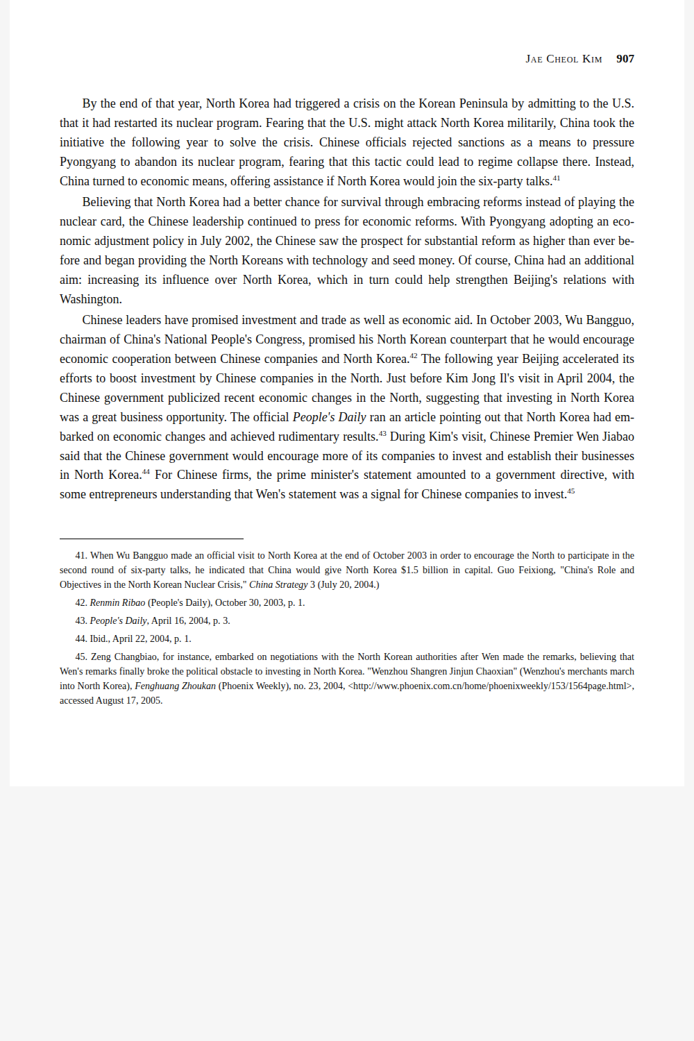Jae Cheol Kim 907
By the end of that year, North Korea had triggered a crisis on the Korean Peninsula by admitting to the U.S. that it had restarted its nuclear program. Fearing that the U.S. might attack North Korea militarily, China took the initiative the following year to solve the crisis. Chinese officials rejected sanctions as a means to pressure Pyongyang to abandon its nuclear program, fearing that this tactic could lead to regime collapse there. Instead, China turned to economic means, offering assistance if North Korea would join the six-party talks.41
Believing that North Korea had a better chance for survival through embracing reforms instead of playing the nuclear card, the Chinese leadership continued to press for economic reforms. With Pyongyang adopting an economic adjustment policy in July 2002, the Chinese saw the prospect for substantial reform as higher than ever before and began providing the North Koreans with technology and seed money. Of course, China had an additional aim: increasing its influence over North Korea, which in turn could help strengthen Beijing's relations with Washington.
Chinese leaders have promised investment and trade as well as economic aid. In October 2003, Wu Bangguo, chairman of China's National People's Congress, promised his North Korean counterpart that he would encourage economic cooperation between Chinese companies and North Korea.42 The following year Beijing accelerated its efforts to boost investment by Chinese companies in the North. Just before Kim Jong Il's visit in April 2004, the Chinese government publicized recent economic changes in the North, suggesting that investing in North Korea was a great business opportunity. The official People's Daily ran an article pointing out that North Korea had embarked on economic changes and achieved rudimentary results.43 During Kim's visit, Chinese Premier Wen Jiabao said that the Chinese government would encourage more of its companies to invest and establish their businesses in North Korea.44 For Chinese firms, the prime minister's statement amounted to a government directive, with some entrepreneurs understanding that Wen's statement was a signal for Chinese companies to invest.45
41. When Wu Bangguo made an official visit to North Korea at the end of October 2003 in order to encourage the North to participate in the second round of six-party talks, he indicated that China would give North Korea $1.5 billion in capital. Guo Feixiong, "China's Role and Objectives in the North Korean Nuclear Crisis," China Strategy 3 (July 20, 2004.)
42. Renmin Ribao (People's Daily), October 30, 2003, p. 1.
43. People's Daily, April 16, 2004, p. 3.
44. Ibid., April 22, 2004, p. 1.
45. Zeng Changbiao, for instance, embarked on negotiations with the North Korean authorities after Wen made the remarks, believing that Wen's remarks finally broke the political obstacle to investing in North Korea. "Wenzhou Shangren Jinjun Chaoxian" (Wenzhou's merchants march into North Korea), Fenghuang Zhoukan (Phoenix Weekly), no. 23, 2004, <http://www.phoenix.com.cn/home/phoenixweekly/153/1564page.html>, accessed August 17, 2005.